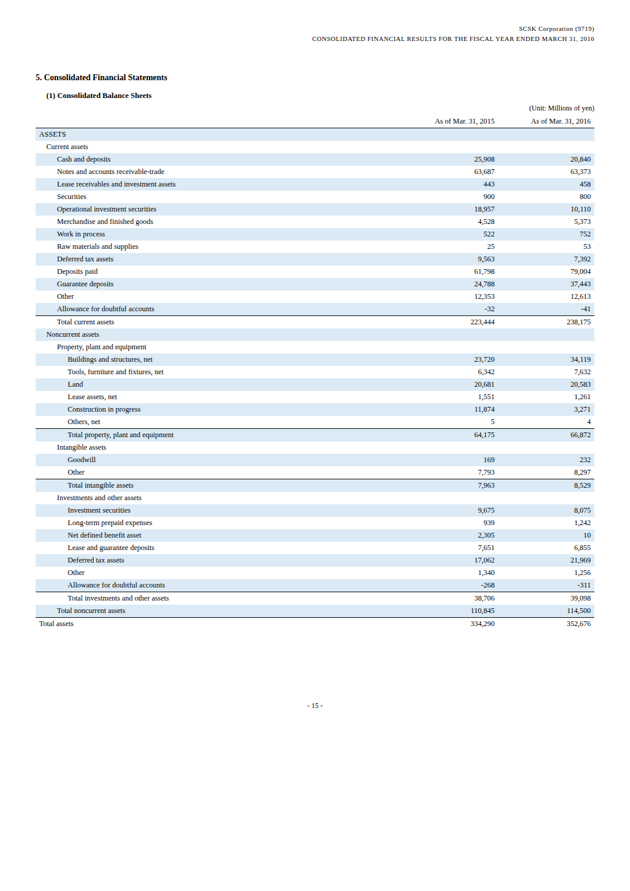SCSK Corporation (9719)
CONSOLIDATED FINANCIAL RESULTS FOR THE FISCAL YEAR ENDED MARCH 31, 2016
5. Consolidated Financial Statements
(1) Consolidated Balance Sheets
(Unit: Millions of yen)
| | As of Mar. 31, 2015 | As of Mar. 31, 2016 |
| --- | --- | --- |
| ASSETS | | |
| Current assets | | |
| Cash and deposits | 25,908 | 20,840 |
| Notes and accounts receivable-trade | 63,687 | 63,373 |
| Lease receivables and investment assets | 443 | 458 |
| Securities | 900 | 800 |
| Operational investment securities | 18,957 | 10,110 |
| Merchandise and finished goods | 4,528 | 5,373 |
| Work in process | 522 | 752 |
| Raw materials and supplies | 25 | 53 |
| Deferred tax assets | 9,563 | 7,392 |
| Deposits paid | 61,798 | 79,004 |
| Guarantee deposits | 24,788 | 37,443 |
| Other | 12,353 | 12,613 |
| Allowance for doubtful accounts | -32 | -41 |
| Total current assets | 223,444 | 238,175 |
| Noncurrent assets | | |
| Property, plant and equipment | | |
| Buildings and structures, net | 23,720 | 34,119 |
| Tools, furniture and fixtures, net | 6,342 | 7,632 |
| Land | 20,681 | 20,583 |
| Lease assets, net | 1,551 | 1,261 |
| Construction in progress | 11,874 | 3,271 |
| Others, net | 5 | 4 |
| Total property, plant and equipment | 64,175 | 66,872 |
| Intangible assets | | |
| Goodwill | 169 | 232 |
| Other | 7,793 | 8,297 |
| Total intangible assets | 7,963 | 8,529 |
| Investments and other assets | | |
| Investment securities | 9,675 | 8,075 |
| Long-term prepaid expenses | 939 | 1,242 |
| Net defined benefit asset | 2,305 | 10 |
| Lease and guarantee deposits | 7,651 | 6,855 |
| Deferred tax assets | 17,062 | 21,969 |
| Other | 1,340 | 1,256 |
| Allowance for doubtful accounts | -268 | -311 |
| Total investments and other assets | 38,706 | 39,098 |
| Total noncurrent assets | 110,845 | 114,500 |
| Total assets | 334,290 | 352,676 |
- 15 -